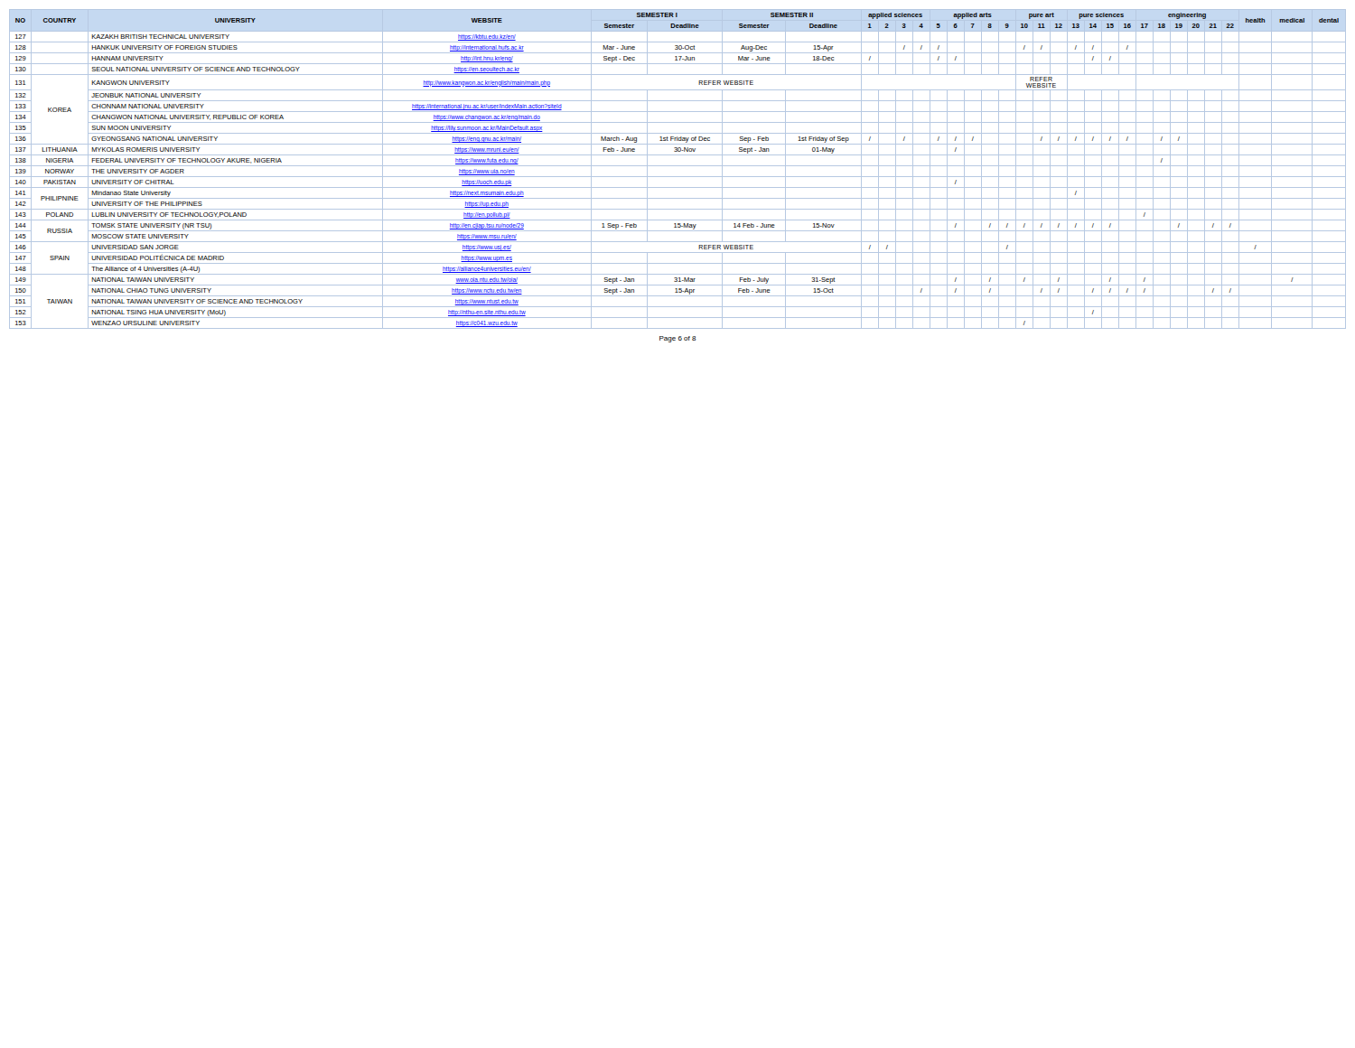| NO | COUNTRY | UNIVERSITY | WEBSITE | SEMESTER I | SEMESTER II | applied sciences | applied arts | pure art | pure sciences | engineering | health | medical | dental |
| --- | --- | --- | --- | --- | --- | --- | --- | --- | --- | --- | --- | --- | --- |
| Semester | Deadline | Semester | Deadline | 1 | 2 | 3 | 4 | 5 | 6 | 7 | 8 | 9 | 10 | 11 | 12 | 13 | 14 | 15 | 16 | 17 | 18 | 19 | 20 | 21 | 22 |
| 127 | | KAZAKH BRITISH TECHNICAL UNIVERSITY | https://kbtu.edu.kz/en/ | | | | | | | | | | | | | | | | | | | | | | | | | | | | | |
| 128 | | HANKUK UNIVERSITY OF FOREIGN STUDIES | http://international.hufs.ac.kr | Mar - June | 30-Oct | Aug-Dec | 15-Apr | | | / | / | / | | | | | / | / | | / | / | | / | | | | | | | | | |
| 129 | | HANNAM UNIVERSITY | http://int.hnu.kr/eng/ | Sept - Dec | 17-Jun | Mar - June | 18-Dec | / | | | | / | / | | | | | | | | / | / | | | | | | | | | | |
| 130 | | SEOUL NATIONAL UNIVERSITY OF SCIENCE AND TECHNOLOGY | https://en.seoultech.ac.kr | | | | | | | | | | | | | | | | | | | | | | | | | | | | | |
| 131 | KOREA | KANGWON UNIVERSITY | http://www.kangwon.ac.kr/english/main/main.php | REFER WEBSITE | | REFER WEBSITE | | | | | |
| 132 | JEONBUK NATIONAL UNIVERSITY | | | | | | | | | | | | | | | | | | | | | | | | | | | | | | |
| 133 | CHONNAM NATIONAL UNIVERSITY | https://international.jnu.ac.kr/user/indexMain.action?siteId | | | | | | | | | | | | | | | | | | | | | | | | | | | | | |
| 134 | CHANGWON NATIONAL UNIVERSITY, REPUBLIC OF KOREA | https://www.changwon.ac.kr/eng/main.do | | | | | | | | | | | | | | | | | | | | | | | | | | | | | |
| 135 | SUN MOON UNIVERSITY | https://lily.sunmoon.ac.kr/MainDefault.aspx | | | | | | | | | | | | | | | | | | | | | | | | | | | | | |
| 136 | GYEONGSANG NATIONAL UNIVERSITY | https://eng.gnu.ac.kr/main/ | March - Aug | 1st Friday of Dec | Sep - Feb | 1st Friday of Sep | / | | / | | / | / | / | | | | / | / | / | / | / | / | | / | / | | | | | | |
| 137 | LITHUANIA | MYKOLAS ROMERIS UNIVERSITY | https://www.mruni.eu/en/ | Feb - June | 30-Nov | Sept - Jan | 01-May | | | | | | / | | | | | | | | | | | | | | | | | | | |
| 138 | NIGERIA | FEDERAL UNIVERSITY OF TECHNOLOGY AKURE, NIGERIA | https://www.futa.edu.ng/ | | | | | | | | | | | | | | | | | | | | | | / | | | | | | | |
| 139 | NORWAY | THE UNIVERSITY OF AGDER | https://www.uia.no/en | | | | | | | | | | | | | | | | | | | | | | | | | | | | | |
| 140 | PAKISTAN | UNIVERSITY OF CHITRAL | https://uoch.edu.pk | | | | | | | | | | / | | | | | | | | | | | | | | | | | | | |
| 141 | PHILIPNINE | Mindanao State University | https://next.msumain.edu.ph | | | | | | | | | | | | | | | | | / | | | | | | | | | | | | |
| 142 | UNIVERSITY OF THE PHILIPPINES | https://up.edu.ph | | | | | | | | | | | | | | | | | | | | | | | | | | | | | |
| 143 | POLAND | LUBLIN UNIVERSITY OF TECHNOLOGY,POLAND | http://en.pollub.pl/ | | | | | | | | | | | | | | | | | | | | | / | | | | | | | | |
| 144 | RUSSIA | TOMSK STATE UNIVERSITY (NR TSU) | http://en.cjiap.tsu.ru/node/29 | 1 Sep - Feb | 15-May | 14 Feb - June | 15-Nov | | | | | | / | | / | / | / | / | / | / | / | / | | | | / | | / | / | | | |
| 145 | MOSCOW STATE UNIVERSITY | https://www.msu.ru/en/ | | | | | | | | | | | | | | | | | | | | | | | | | | | | | |
| 146 | SPAIN | UNIVERSIDAD SAN JORGE | https://www.usj.es/ | REFER WEBSITE | / | / | | | | | | | / | | | | | | | | | | | | | | / | | |
| 147 | UNIVERSIDAD POLITÉCNICA DE MADRID | https://www.upm.es | | | | | | | | | | | | | | | | | | | | | | | | | | | | | |
| 148 | The Alliance of 4 Universities (A-4U) | https://alliance4universities.eu/en/ | | | | | | | | | | | | | | | | | | | | | | | | | | | | | |
| 149 | TAIWAN | NATIONAL TAIWAN UNIVERSITY | www.oia.ntu.edu.tw/oia/ | Sept - Jan | 31-Mar | Feb - July | 31-Sept | | | | | | / | | / | | / | | / | | | / | | / | | | | | | | / | |
| 150 | NATIONAL CHIAO TUNG UNIVERSITY | https://www.nctu.edu.tw/en | Sept - Jan | 15-Apr | Feb - June | 15-Oct | | | | / | | / | | / | | | / | / | | / | / | / | / | | | | / | / | | | |
| 151 | NATIONAL TAIWAN UNIVERSITY OF SCIENCE AND TECHNOLOGY | https://www.ntust.edu.tw | | | | | | | | | | | | | | | | | | | | | | | | | | | | | |
| 152 | NATIONAL TSING HUA UNIVERSITY (MoU) | http://nthu-en.site.nthu.edu.tw | | | | | | | | | | | | | | | | | | / | | | | | | | | | | | |
| 153 | WENZAO URSULINE UNIVERSITY | https://c041.wzu.edu.tw | | | | | | | | | | | | | | / | | | | | | | | | | | | | | | |
Page 6 of 8